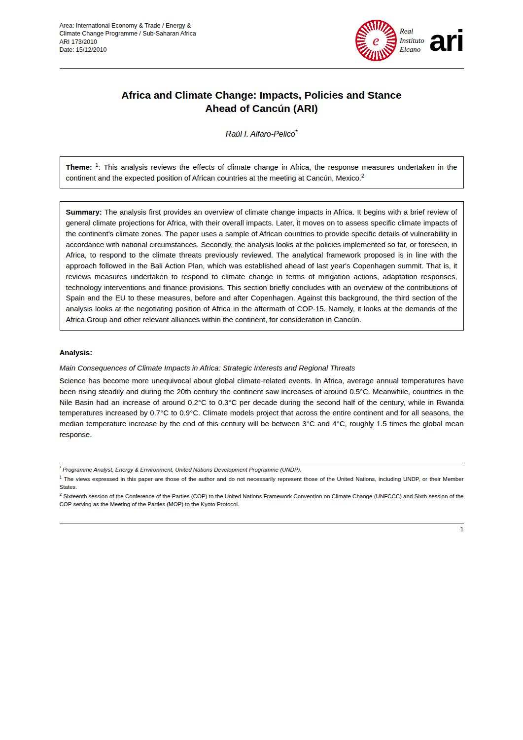Area: International Economy & Trade / Energy &
Climate Change Programme / Sub-Saharan Africa
ARI 173/2010
Date: 15/12/2010
Real
Instituto
Elcano
ari
Africa and Climate Change: Impacts, Policies and Stance
Ahead of Cancún (ARI)
Raúl I. Alfaro-Pelico*
Theme: 1: This analysis reviews the effects of climate change in Africa, the response measures undertaken in the continent and the expected position of African countries at the meeting at Cancún, Mexico.2
Summary: The analysis first provides an overview of climate change impacts in Africa. It begins with a brief review of general climate projections for Africa, with their overall impacts. Later, it moves on to assess specific climate impacts of the continent's climate zones. The paper uses a sample of African countries to provide specific details of vulnerability in accordance with national circumstances. Secondly, the analysis looks at the policies implemented so far, or foreseen, in Africa, to respond to the climate threats previously reviewed. The analytical framework proposed is in line with the approach followed in the Bali Action Plan, which was established ahead of last year's Copenhagen summit. That is, it reviews measures undertaken to respond to climate change in terms of mitigation actions, adaptation responses, technology interventions and finance provisions. This section briefly concludes with an overview of the contributions of Spain and the EU to these measures, before and after Copenhagen. Against this background, the third section of the analysis looks at the negotiating position of Africa in the aftermath of COP-15. Namely, it looks at the demands of the Africa Group and other relevant alliances within the continent, for consideration in Cancún.
Analysis:
Main Consequences of Climate Impacts in Africa: Strategic Interests and Regional Threats
Science has become more unequivocal about global climate-related events. In Africa, average annual temperatures have been rising steadily and during the 20th century the continent saw increases of around 0.5°C. Meanwhile, countries in the Nile Basin had an increase of around 0.2°C to 0.3°C per decade during the second half of the century, while in Rwanda temperatures increased by 0.7°C to 0.9°C. Climate models project that across the entire continent and for all seasons, the median temperature increase by the end of this century will be between 3°C and 4°C, roughly 1.5 times the global mean response.
* Programme Analyst, Energy & Environment, United Nations Development Programme (UNDP).
1 The views expressed in this paper are those of the author and do not necessarily represent those of the United Nations, including UNDP, or their Member States.
2 Sixteenth session of the Conference of the Parties (COP) to the United Nations Framework Convention on Climate Change (UNFCCC) and Sixth session of the COP serving as the Meeting of the Parties (MOP) to the Kyoto Protocol.
1